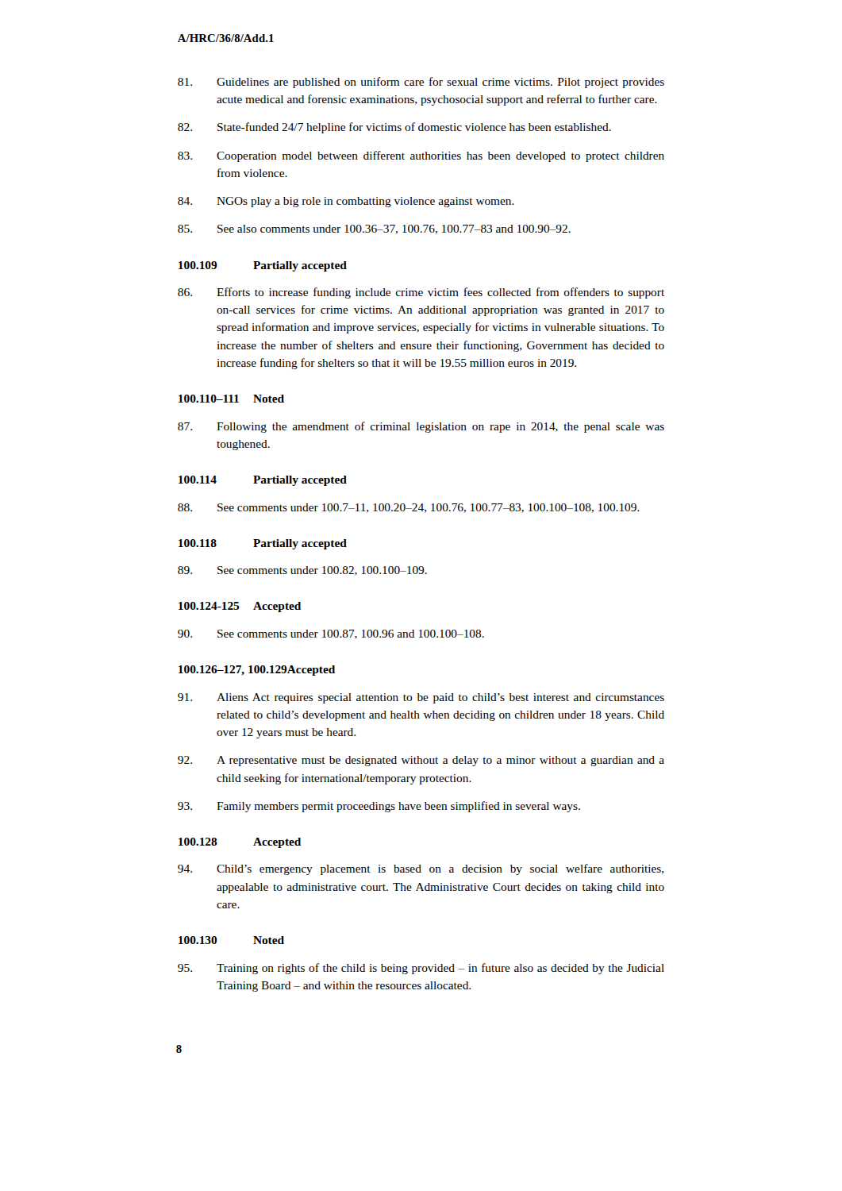A/HRC/36/8/Add.1
81. Guidelines are published on uniform care for sexual crime victims. Pilot project provides acute medical and forensic examinations, psychosocial support and referral to further care.
82. State-funded 24/7 helpline for victims of domestic violence has been established.
83. Cooperation model between different authorities has been developed to protect children from violence.
84. NGOs play a big role in combatting violence against women.
85. See also comments under 100.36–37, 100.76, 100.77–83 and 100.90–92.
100.109 Partially accepted
86. Efforts to increase funding include crime victim fees collected from offenders to support on-call services for crime victims. An additional appropriation was granted in 2017 to spread information and improve services, especially for victims in vulnerable situations. To increase the number of shelters and ensure their functioning, Government has decided to increase funding for shelters so that it will be 19.55 million euros in 2019.
100.110–111 Noted
87. Following the amendment of criminal legislation on rape in 2014, the penal scale was toughened.
100.114 Partially accepted
88. See comments under 100.7–11, 100.20–24, 100.76, 100.77–83, 100.100–108, 100.109.
100.118 Partially accepted
89. See comments under 100.82, 100.100–109.
100.124-125 Accepted
90. See comments under 100.87, 100.96 and 100.100–108.
100.126–127, 100.129 Accepted
91. Aliens Act requires special attention to be paid to child’s best interest and circumstances related to child’s development and health when deciding on children under 18 years. Child over 12 years must be heard.
92. A representative must be designated without a delay to a minor without a guardian and a child seeking for international/temporary protection.
93. Family members permit proceedings have been simplified in several ways.
100.128 Accepted
94. Child’s emergency placement is based on a decision by social welfare authorities, appealable to administrative court. The Administrative Court decides on taking child into care.
100.130 Noted
95. Training on rights of the child is being provided – in future also as decided by the Judicial Training Board – and within the resources allocated.
8